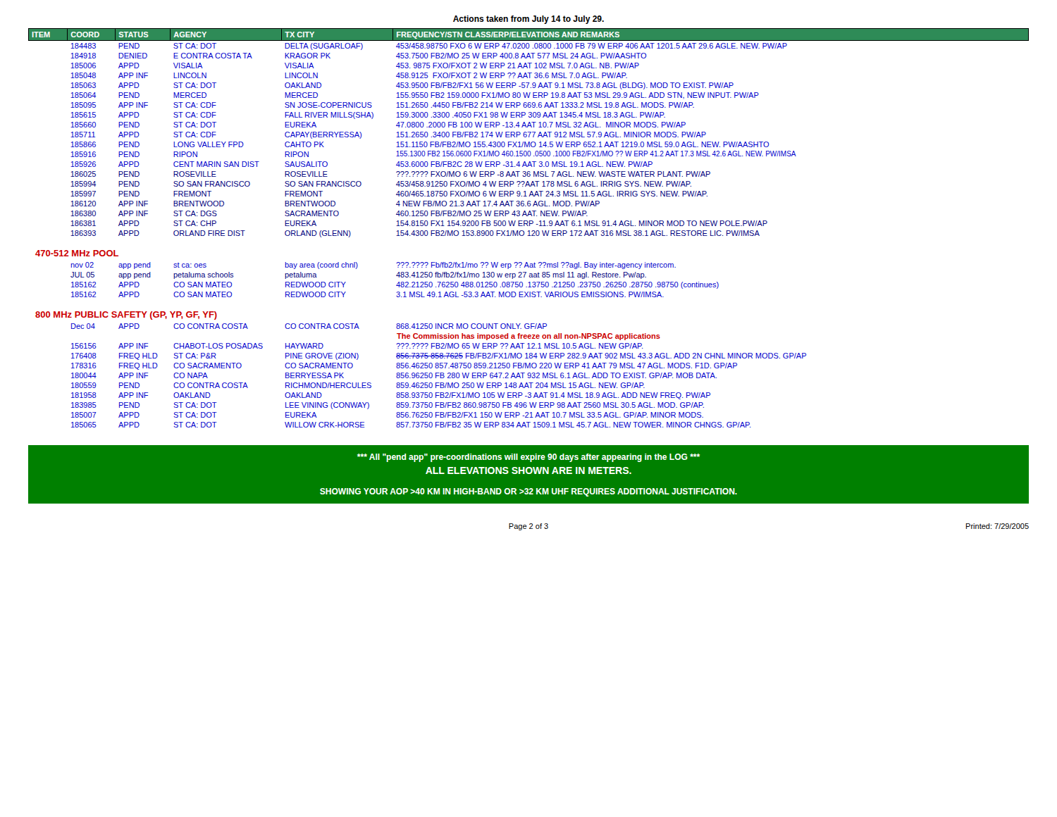Actions taken from July 14 to July 29.
| ITEM | COORD | STATUS | AGENCY | TX CITY | FREQUENCY/STN CLASS/ERP/ELEVATIONS AND REMARKS |
| --- | --- | --- | --- | --- | --- |
| | 184483 | PEND | ST CA: DOT | DELTA (SUGARLOAF) | 453/458.98750 FXO 6 W ERP 47.0200 .0800 .1000 FB 79 W ERP 406 AAT 1201.5 AAT 29.6 AGLE. NEW. PW/AP |
| | 184918 | DENIED | E CONTRA COSTA TA | KRAGOR PK | 453.7500 FB2/MO 25 W ERP 400.8 AAT 577 MSL 24 AGL. PW/AASHTO |
| | 185006 | APPD | VISALIA | VISALIA | 453. 9875 FXO/FXOT 2 W ERP 21 AAT 102 MSL 7.0 AGL. NB. PW/AP |
| | 185048 | APP INF | LINCOLN | LINCOLN | 458.9125 FXO/FXOT 2 W ERP ?? AAT 36.6 MSL 7.0 AGL. PW/AP. |
| | 185063 | APPD | ST CA: DOT | OAKLAND | 453.9500 FB/FB2/FX1 56 W EERP -57.9 AAT 9.1 MSL 73.8 AGL (BLDG). MOD TO EXIST. PW/AP |
| | 185064 | PEND | MERCED | MERCED | 155.9550 FB2 159.0000 FX1/MO 80 W ERP 19.8 AAT 53 MSL 29.9 AGL. ADD STN, NEW INPUT. PW/AP |
| | 185095 | APP INF | ST CA: CDF | SN JOSE-COPERNICUS | 151.2650 .4450 FB/FB2 214 W ERP 669.6 AAT 1333.2 MSL 19.8 AGL. MODS. PW/AP. |
| | 185615 | APPD | ST CA: CDF | FALL RIVER MILLS(SHA) | 159.3000 .3300 .4050 FX1 98 W ERP 309 AAT 1345.4 MSL 18.3 AGL. PW/AP. |
| | 185660 | PEND | ST CA: DOT | EUREKA | 47.0800 .2000 FB 100 W ERP -13.4 AAT 10.7 MSL 32 AGL. MINOR MODS. PW/AP |
| | 185711 | APPD | ST CA: CDF | CAPAY(BERRYESSA) | 151.2650 .3400 FB/FB2 174 W ERP 677 AAT 912 MSL 57.9 AGL. MINIOR MODS. PW/AP |
| | 185866 | PEND | LONG VALLEY FPD | CAHTO PK | 151.1150 FB/FB2/MO 155.4300 FX1/MO 14.5 W ERP 652.1 AAT 1219.0 MSL 59.0 AGL. NEW. PW/AASHTO |
| | 185916 | PEND | RIPON | RIPON | 155.1300 FB2 156.0600 FX1/MO 460.1500 .0500 .1000 FB2/FX1/MO ?? W ERP 41.2 AAT 17.3 MSL 42.6 AGL. NEW. PW/IMSA |
| | 185926 | APPD | CENT MARIN SAN DIST | SAUSALITO | 453.6000 FB/FB2C 28 W ERP -31.4 AAT 3.0 MSL 19.1 AGL. NEW. PW/AP |
| | 186025 | PEND | ROSEVILLE | ROSEVILLE | ???.???? FXO/MO 6 W ERP -8 AAT 36 MSL 7 AGL. NEW. WASTE WATER PLANT. PW/AP |
| | 185994 | PEND | SO SAN FRANCISCO | SO SAN FRANCISCO | 453/458.91250 FXO/MO 4 W ERP ??AAT 178 MSL 6 AGL. IRRIG SYS. NEW. PW/AP. |
| | 185997 | PEND | FREMONT | FREMONT | 460/465.18750 FXO/MO 6 W ERP 9.1 AAT 24.3 MSL 11.5 AGL. IRRIG SYS. NEW. PW/AP. |
| | 186120 | APP INF | BRENTWOOD | BRENTWOOD | 4 NEW FB/MO 21.3 AAT 17.4 AAT 36.6 AGL. MOD. PW/AP |
| | 186380 | APP INF | ST CA: DGS | SACRAMENTO | 460.1250 FB/FB2/MO 25 W ERP 43 AAT. NEW. PW/AP. |
| | 186381 | APPD | ST CA: CHP | EUREKA | 154.8150 FX1 154.9200 FB 500 W ERP -11.9 AAT 6.1 MSL 91.4 AGL. MINOR MOD TO NEW POLE.PW/AP |
| | 186393 | APPD | ORLAND FIRE DIST | ORLAND (GLENN) | 154.4300 FB2/MO 153.8900 FX1/MO 120 W ERP 172 AAT 316 MSL 38.1 AGL. RESTORE LIC. PW/IMSA |
470-512 MHz POOL
| | nov 02 | app pend | st ca: oes | bay area (coord chnl) | ???.???? Fb/fb2/fx1/mo ?? W erp ?? Aat ??msl ??agl. Bay inter-agency intercom. |
| | JUL 05 | app pend | petaluma schools | petaluma | 483.41250 fb/fb2/fx1/mo 130 w erp 27 aat 85 msl 11 agl. Restore. Pw/ap. |
| | 185162 | APPD | CO SAN MATEO | REDWOOD CITY | 482.21250 .76250 488.01250 .08750 .13750 .21250 .23750 .26250 .28750 .98750 (continues) |
| | 185162 | APPD | CO SAN MATEO | REDWOOD CITY | 3.1 MSL 49.1 AGL -53.3 AAT. MOD EXIST. VARIOUS EMISSIONS. PW/IMSA. |
800 MHz PUBLIC SAFETY (GP, YP, GF, YF)
| | Dec 04 | APPD | CO CONTRA COSTA | CO CONTRA COSTA | 868.41250 INCR MO COUNT ONLY. GF/AP |
| The Commission has imposed a freeze on all non-NPSPAC applications |
| | 156156 | APP INF | CHABOT-LOS POSADAS | HAYWARD | ???.???? FB2/MO 65 W ERP ?? AAT 12.1 MSL 10.5 AGL. NEW GP/AP. |
| | 176408 | FREQ HLD | ST CA: P&R | PINE GROVE (ZION) | 856.7375 858.7625 FB/FB2/FX1/MO 184 W ERP 282.9 AAT 902 MSL 43.3 AGL. ADD 2N CHNL MINOR MODS. GP/AP |
| | 178316 | FREQ HLD | CO SACRAMENTO | CO SACRAMENTO | 856.46250 857.48750 859.21250 FB/MO 220 W ERP 41 AAT 79 MSL 47 AGL. MODS. F1D. GP/AP |
| | 180044 | APP INF | CO NAPA | BERRYESSA PK | 856.96250 FB 280 W ERP 647.2 AAT 932 MSL 6.1 AGL. ADD TO EXIST. GP/AP. MOB DATA. |
| | 180559 | PEND | CO CONTRA COSTA | RICHMOND/HERCULES | 859.46250 FB/MO 250 W ERP 148 AAT 204 MSL 15 AGL. NEW. GP/AP. |
| | 181958 | APP INF | OAKLAND | OAKLAND | 858.93750 FB2/FX1/MO 105 W ERP -3 AAT 91.4 MSL 18.9 AGL. ADD NEW FREQ. PW/AP |
| | 183985 | PEND | ST CA: DOT | LEE VINING (CONWAY) | 859.73750 FB/FB2 860.98750 FB 496 W ERP 98 AAT 2560 MSL 30.5 AGL. MOD. GP/AP. |
| | 185007 | APPD | ST CA: DOT | EUREKA | 856.76250 FB/FB2/FX1 150 W ERP -21 AAT 10.7 MSL 33.5 AGL. GP/AP. MINOR MODS. |
| | 185065 | APPD | ST CA: DOT | WILLOW CRK-HORSE | 857.73750 FB/FB2 35 W ERP 834 AAT 1509.1 MSL 45.7 AGL. NEW TOWER. MINOR CHNGS. GP/AP. |
*** All "pend app" pre-coordinations will expire 90 days after appearing in the LOG ***
ALL ELEVATIONS SHOWN ARE IN METERS.
SHOWING YOUR AOP >40 KM IN HIGH-BAND OR >32 KM UHF REQUIRES ADDITIONAL JUSTIFICATION.
Page 2 of 3
Printed: 7/29/2005